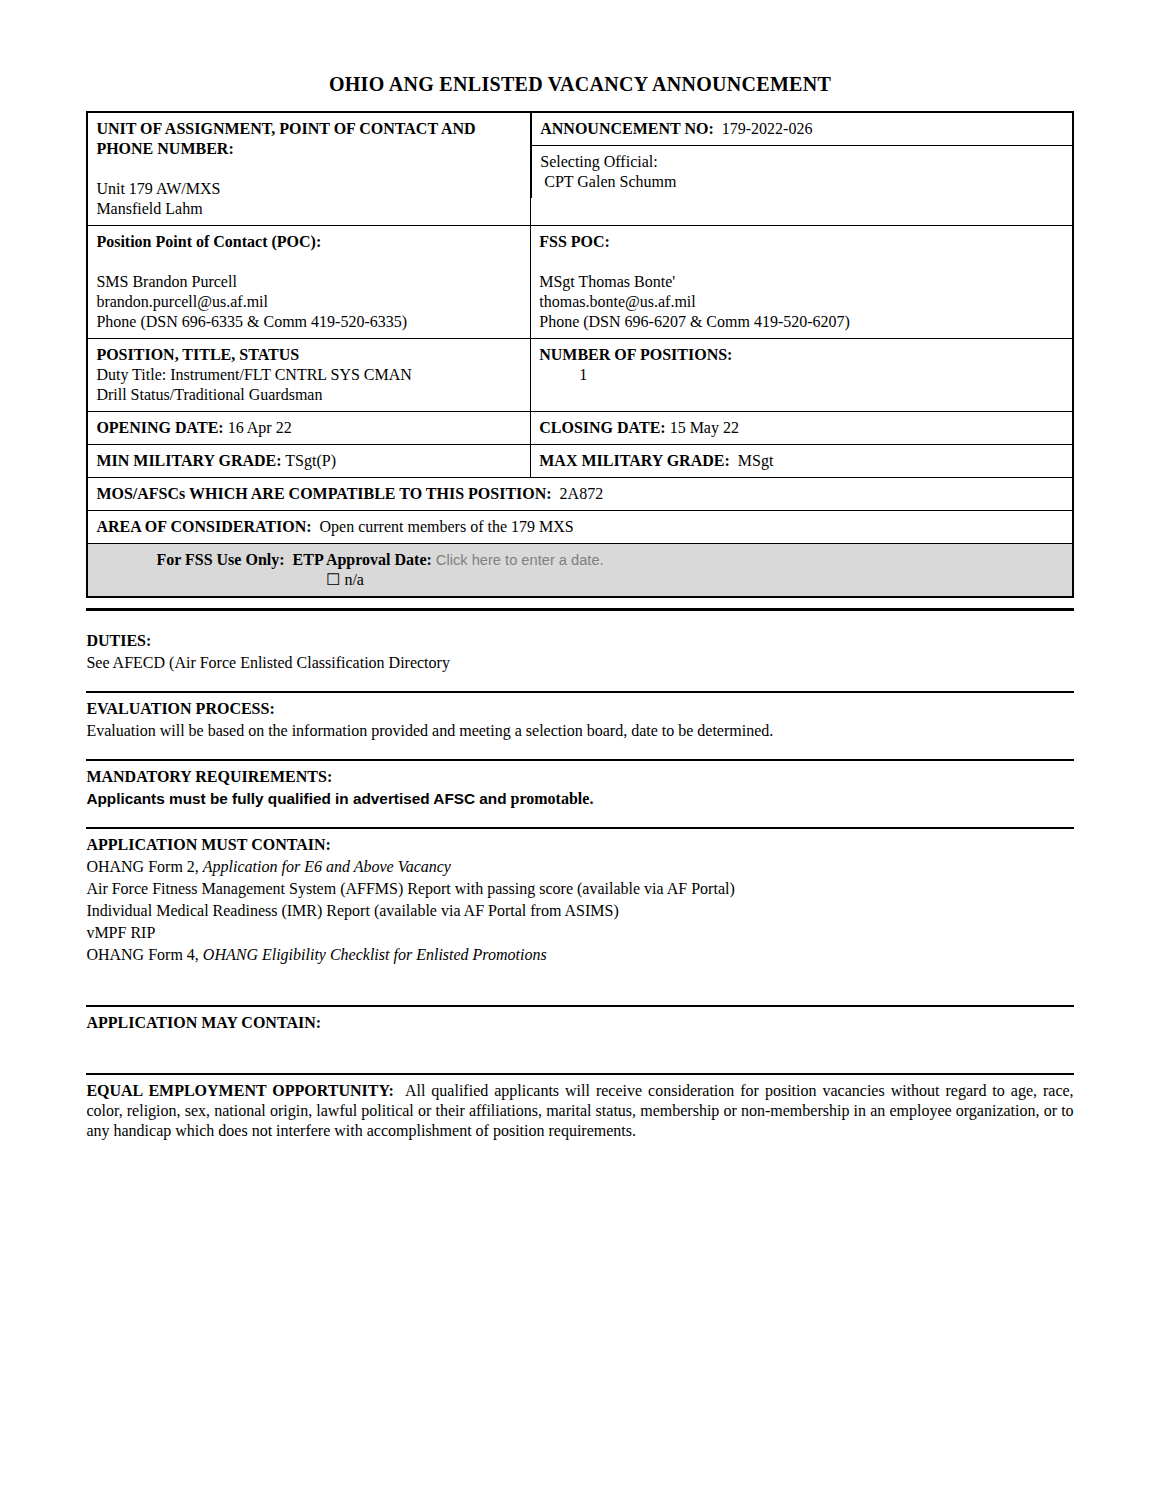OHIO ANG ENLISTED VACANCY ANNOUNCEMENT
| UNIT OF ASSIGNMENT, POINT OF CONTACT AND PHONE NUMBER: Unit 179 AW/MXS Mansfield Lahm | / ANNOUNCEMENT NO: 179-2022-026 / / Selecting Official: CPT Galen Schumm / |
| Position Point of Contact (POC): SMS Brandon Purcell brandon.purcell@us.af.mil Phone (DSN 696-6335 & Comm 419-520-6335) | FSS POC: MSgt Thomas Bonte' thomas.bonte@us.af.mil Phone (DSN 696-6207 & Comm 419-520-6207) |
| POSITION, TITLE, STATUS Duty Title: Instrument/FLT CNTRL SYS CMAN Drill Status/Traditional Guardsman | NUMBER OF POSITIONS: 1 |
| OPENING DATE: 16 Apr 22 | CLOSING DATE: 15 May 22 |
| MIN MILITARY GRADE: TSgt(P) | MAX MILITARY GRADE: MSgt |
| MOS/AFSCs WHICH ARE COMPATIBLE TO THIS POSITION: 2A872 |
| AREA OF CONSIDERATION: Open current members of the 179 MXS |
| For FSS Use Only: ETP Approval Date: Click here to enter a date. ☐ n/a |
DUTIES:
See AFECD (Air Force Enlisted Classification Directory
EVALUATION PROCESS:
Evaluation will be based on the information provided and meeting a selection board, date to be determined.
MANDATORY REQUIREMENTS:
Applicants must be fully qualified in advertised AFSC and promotable.
APPLICATION MUST CONTAIN:
OHANG Form 2, Application for E6 and Above Vacancy
Air Force Fitness Management System (AFFMS) Report with passing score (available via AF Portal)
Individual Medical Readiness (IMR) Report (available via AF Portal from ASIMS)
vMPF RIP
OHANG Form 4, OHANG Eligibility Checklist for Enlisted Promotions
APPLICATION MAY CONTAIN:
EQUAL EMPLOYMENT OPPORTUNITY: All qualified applicants will receive consideration for position vacancies without regard to age, race, color, religion, sex, national origin, lawful political or their affiliations, marital status, membership or non-membership in an employee organization, or to any handicap which does not interfere with accomplishment of position requirements.